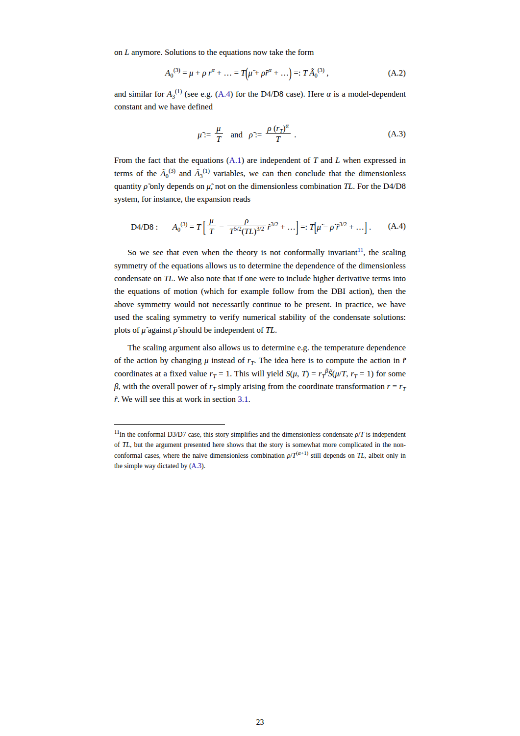on L anymore. Solutions to the equations now take the form
A0(3) = μ + ρ rα + … = T(μ̃ + ρ̃r̃α + …) =: T Ã0(3) ,
(A.2)
and similar for A3(1) (see e.g. (A.4) for the D4/D8 case). Here α is a model-dependent constant and we have defined
μ̃ := μT and ρ̃ := ρ (rT)α T .
(A.3)
From the fact that the equations (A.1) are independent of T and L when expressed in terms of the Ã0(3) and Ã3(1) variables, we can then conclude that the dimensionless quantity ρ̃ only depends on μ̃, not on the dimensionless combination TL. For the D4/D8 system, for instance, the expansion reads
D4/D8 : A0(3) = T [μT − ρT5/2(TL)3/2 r̃3/2 + …] =: T[μ̃ − ρ̃ r̃3/2 + …] .
(A.4)
So we see that even when the theory is not conformally invariant11, the scaling symmetry of the equations allows us to determine the dependence of the dimensionless condensate on TL. We also note that if one were to include higher derivative terms into the equations of motion (which for example follow from the DBI action), then the above symmetry would not necessarily continue to be present. In practice, we have used the scaling symmetry to verify numerical stability of the condensate solutions: plots of μ̃ against ρ̃ should be independent of TL.
The scaling argument also allows us to determine e.g. the temperature dependence of the action by changing μ instead of rT. The idea here is to compute the action in r̃ coordinates at a fixed value rT = 1. This will yield S(μ, T) = rTβS̃(μ/T, rT = 1) for some β, with the overall power of rT simply arising from the coordinate transformation r = rT r̃. We will see this at work in section 3.1.
11In the conformal D3/D7 case, this story simplifies and the dimensionless condensate ρ/T is independent of TL, but the argument presented here shows that the story is somewhat more complicated in the non-conformal cases, where the naive dimensionless combination ρ/T(α+1) still depends on TL, albeit only in the simple way dictated by (A.3).
– 23 –